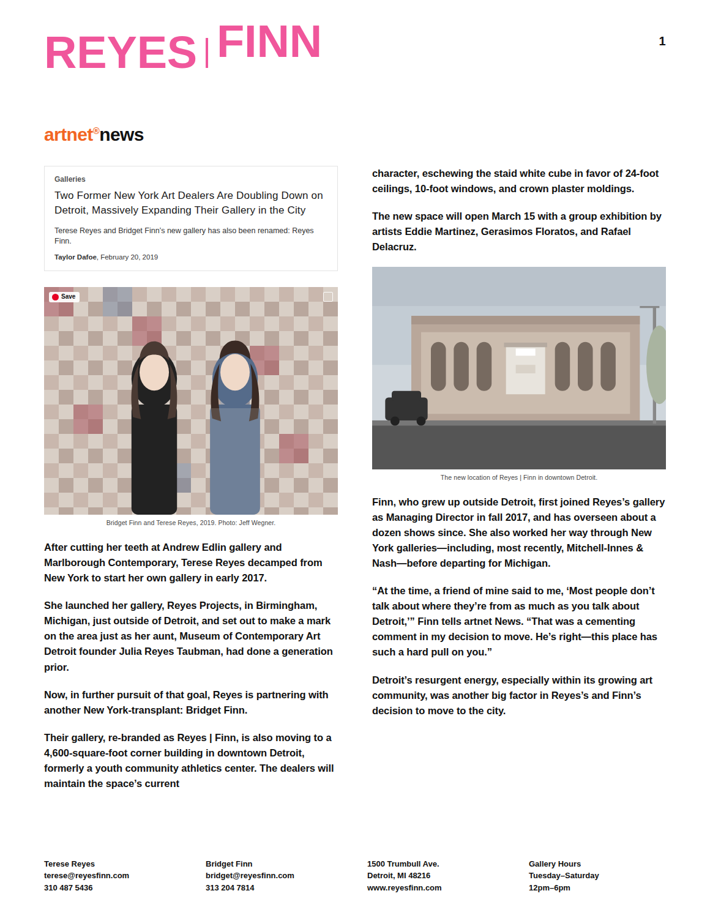1
REYES FINN
artnet®news
Galleries
Two Former New York Art Dealers Are Doubling Down on Detroit, Massively Expanding Their Gallery in the City
Terese Reyes and Bridget Finn’s new gallery has also been renamed: Reyes Finn.
Taylor Dafoe, February 20, 2019
Save
Bridget Finn and Terese Reyes, 2019. Photo: Jeff Wegner.
After cutting her teeth at Andrew Edlin gallery and Marlborough Contemporary, Terese Reyes decamped from New York to start her own gallery in early 2017.
She launched her gallery, Reyes Projects, in Birmingham, Michigan, just outside of Detroit, and set out to make a mark on the area just as her aunt, Museum of Contemporary Art Detroit founder Julia Reyes Taubman, had done a generation prior.
Now, in further pursuit of that goal, Reyes is partnering with another New York-transplant: Bridget Finn.
Their gallery, re-branded as Reyes | Finn, is also moving to a 4,600-square-foot corner building in downtown Detroit, formerly a youth community athletics center. The dealers will maintain the space’s current
character, eschewing the staid white cube in favor of 24-foot ceilings, 10-foot windows, and crown plaster moldings.
The new space will open March 15 with a group exhibition by artists Eddie Martinez, Gerasimos Floratos, and Rafael Delacruz.
The new location of Reyes | Finn in downtown Detroit.
Finn, who grew up outside Detroit, first joined Reyes’s gallery as Managing Director in fall 2017, and has overseen about a dozen shows since. She also worked her way through New York galleries—including, most recently, Mitchell-Innes & Nash—before departing for Michigan.
“At the time, a friend of mine said to me, ‘Most people don’t talk about where they’re from as much as you talk about Detroit,’” Finn tells artnet News. “That was a cementing comment in my decision to move. He’s right—this place has such a hard pull on you.”
Detroit’s resurgent energy, especially within its growing art community, was another big factor in Reyes’s and Finn’s decision to move to the city.
Terese Reyes terese@reyesfinn.com 310 487 5436
Bridget Finn bridget@reyesfinn.com 313 204 7814
1500 Trumbull Ave. Detroit, MI 48216 www.reyesfinn.com
Gallery Hours Tuesday–Saturday 12pm–6pm